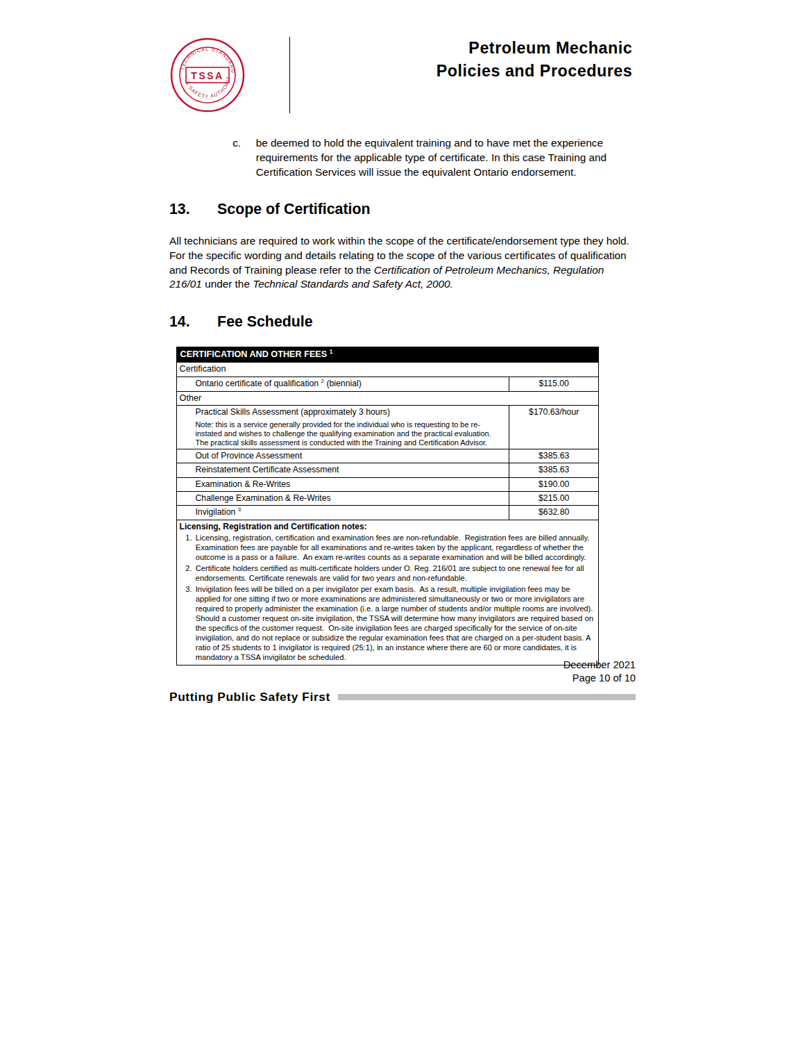TECHNICAL STANDARDS & SAFETY AUTHORITY TSSA
Petroleum Mechanic
Policies and Procedures
c.
be deemed to hold the equivalent training and to have met the experience requirements for the applicable type of certificate. In this case Training and Certification Services will issue the equivalent Ontario endorsement.
13. Scope of Certification
All technicians are required to work within the scope of the certificate/endorsement type they hold. For the specific wording and details relating to the scope of the various certificates of qualification and Records of Training please refer to the Certification of Petroleum Mechanics, Regulation 216/01 under the Technical Standards and Safety Act, 2000.
14. Fee Schedule
| CERTIFICATION AND OTHER FEES 1 |
| Certification |
| Ontario certificate of qualification 2 (biennial) | $115.00 |
| Other |
| Practical Skills Assessment (approximately 3 hours) Note: this is a service generally provided for the individual who is requesting to be re-instated and wishes to challenge the qualifying examination and the practical evaluation. The practical skills assessment is conducted with the Training and Certification Advisor. | $170.63/hour |
| Out of Province Assessment | $385.63 |
| Reinstatement Certificate Assessment | $385.63 |
| Examination & Re-Writes | $190.00 |
| Challenge Examination & Re-Writes | $215.00 |
| Invigilation 3 | $632.80 |
| Licensing, Registration and Certification notes: Licensing, registration, certification and examination fees are non-refundable. Registration fees are billed annually. Examination fees are payable for all examinations and re-writes taken by the applicant, regardless of whether the outcome is a pass or a failure. An exam re-writes counts as a separate examination and will be billed accordingly. Certificate holders certified as multi-certificate holders under O. Reg. 216/01 are subject to one renewal fee for all endorsements. Certificate renewals are valid for two years and non-refundable. Invigilation fees will be billed on a per invigilator per exam basis. As a result, multiple invigilation fees may be applied for one sitting if two or more examinations are administered simultaneously or two or more invigilators are required to properly administer the examination (i.e. a large number of students and/or multiple rooms are involved). Should a customer request on-site invigilation, the TSSA will determine how many invigilators are required based on the specifics of the customer request. On-site invigilation fees are charged specifically for the service of on-site invigilation, and do not replace or subsidize the regular examination fees that are charged on a per-student basis. A ratio of 25 students to 1 invigilator is required (25:1), in an instance where there are 60 or more candidates, it is mandatory a TSSA invigilator be scheduled. |
December 2021
Page 10 of 10
Putting Public Safety First